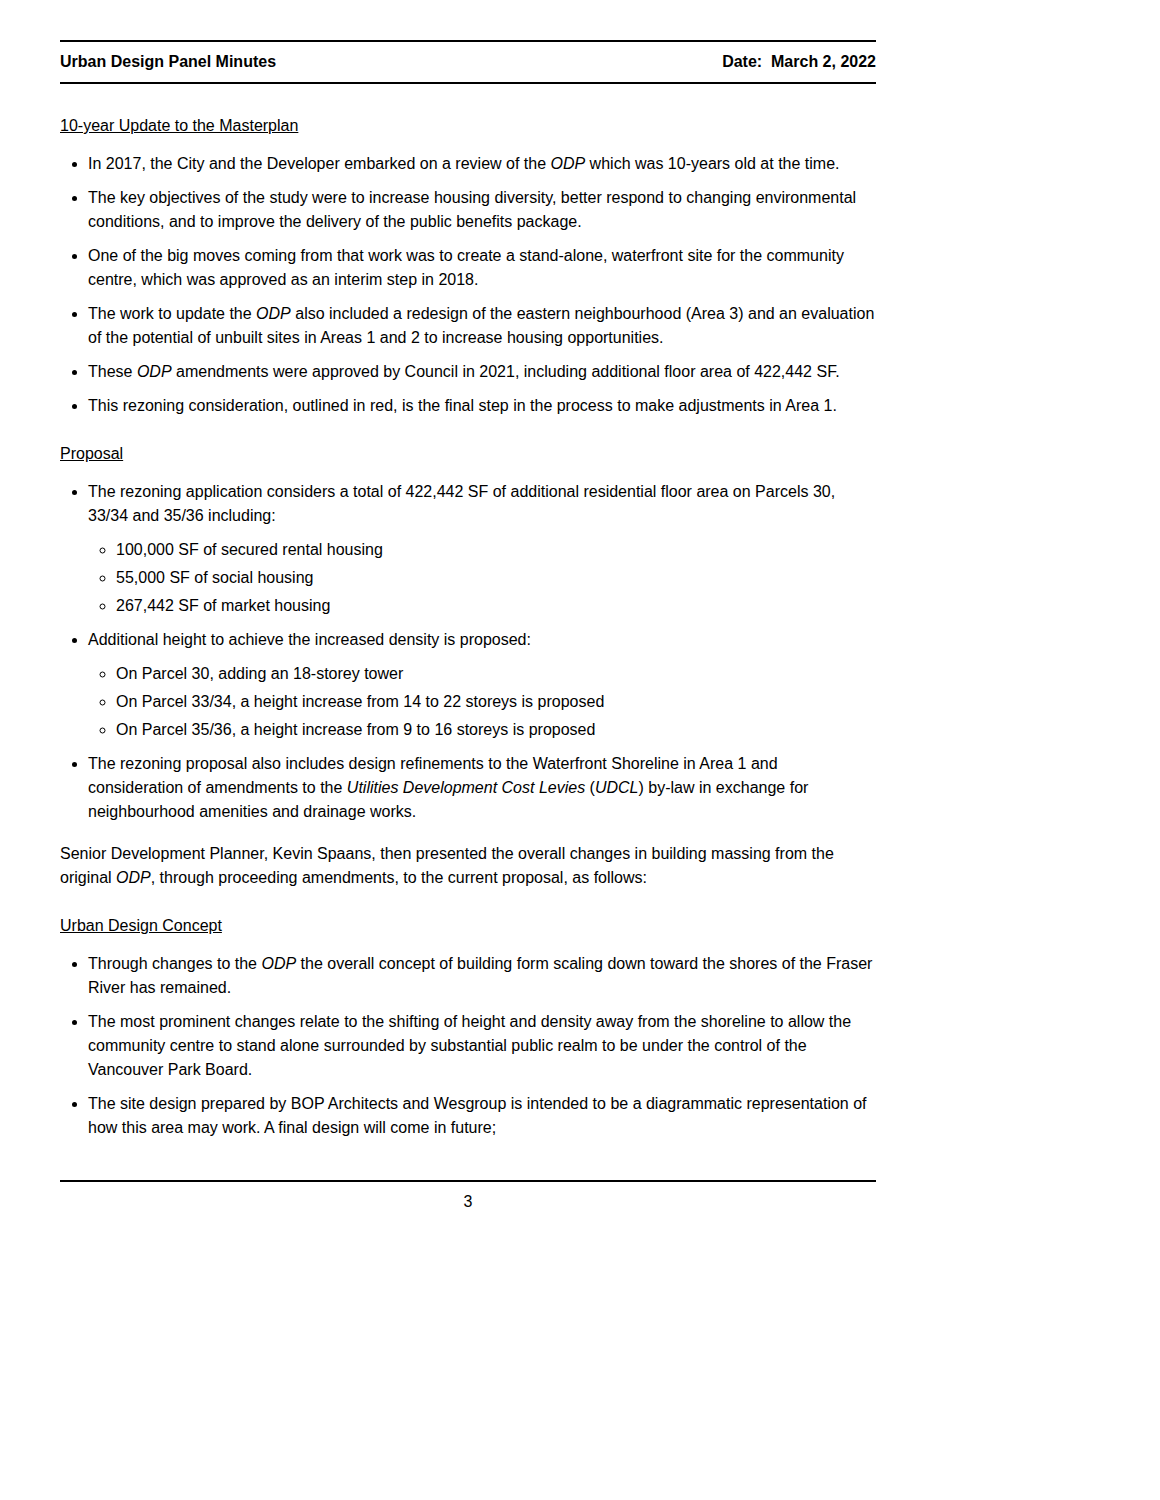Urban Design Panel Minutes Date: March 2, 2022
10-year Update to the Masterplan
In 2017, the City and the Developer embarked on a review of the ODP which was 10-years old at the time.
The key objectives of the study were to increase housing diversity, better respond to changing environmental conditions, and to improve the delivery of the public benefits package.
One of the big moves coming from that work was to create a stand-alone, waterfront site for the community centre, which was approved as an interim step in 2018.
The work to update the ODP also included a redesign of the eastern neighbourhood (Area 3) and an evaluation of the potential of unbuilt sites in Areas 1 and 2 to increase housing opportunities.
These ODP amendments were approved by Council in 2021, including additional floor area of 422,442 SF.
This rezoning consideration, outlined in red, is the final step in the process to make adjustments in Area 1.
Proposal
The rezoning application considers a total of 422,442 SF of additional residential floor area on Parcels 30, 33/34 and 35/36 including:
100,000 SF of secured rental housing
55,000 SF of social housing
267,442 SF of market housing
Additional height to achieve the increased density is proposed:
On Parcel 30, adding an 18-storey tower
On Parcel 33/34, a height increase from 14 to 22 storeys is proposed
On Parcel 35/36, a height increase from 9 to 16 storeys is proposed
The rezoning proposal also includes design refinements to the Waterfront Shoreline in Area 1 and consideration of amendments to the Utilities Development Cost Levies (UDCL) by-law in exchange for neighbourhood amenities and drainage works.
Senior Development Planner, Kevin Spaans, then presented the overall changes in building massing from the original ODP, through proceeding amendments, to the current proposal, as follows:
Urban Design Concept
Through changes to the ODP the overall concept of building form scaling down toward the shores of the Fraser River has remained.
The most prominent changes relate to the shifting of height and density away from the shoreline to allow the community centre to stand alone surrounded by substantial public realm to be under the control of the Vancouver Park Board.
The site design prepared by BOP Architects and Wesgroup is intended to be a diagrammatic representation of how this area may work. A final design will come in future;
3